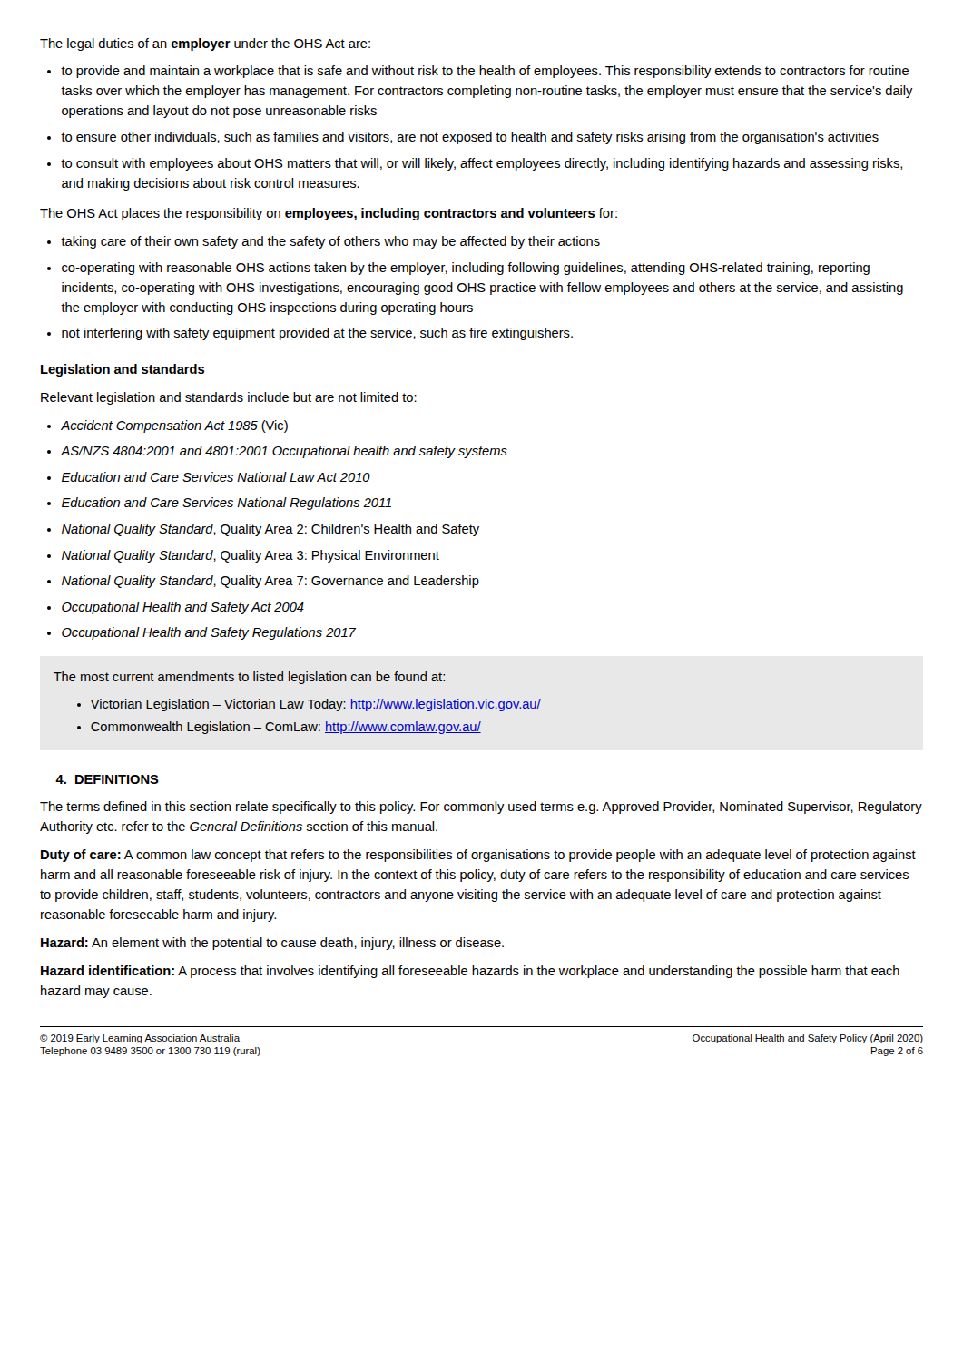The legal duties of an employer under the OHS Act are:
to provide and maintain a workplace that is safe and without risk to the health of employees. This responsibility extends to contractors for routine tasks over which the employer has management. For contractors completing non-routine tasks, the employer must ensure that the service's daily operations and layout do not pose unreasonable risks
to ensure other individuals, such as families and visitors, are not exposed to health and safety risks arising from the organisation's activities
to consult with employees about OHS matters that will, or will likely, affect employees directly, including identifying hazards and assessing risks, and making decisions about risk control measures.
The OHS Act places the responsibility on employees, including contractors and volunteers for:
taking care of their own safety and the safety of others who may be affected by their actions
co-operating with reasonable OHS actions taken by the employer, including following guidelines, attending OHS-related training, reporting incidents, co-operating with OHS investigations, encouraging good OHS practice with fellow employees and others at the service, and assisting the employer with conducting OHS inspections during operating hours
not interfering with safety equipment provided at the service, such as fire extinguishers.
Legislation and standards
Relevant legislation and standards include but are not limited to:
Accident Compensation Act 1985 (Vic)
AS/NZS 4804:2001 and 4801:2001 Occupational health and safety systems
Education and Care Services National Law Act 2010
Education and Care Services National Regulations 2011
National Quality Standard, Quality Area 2: Children's Health and Safety
National Quality Standard, Quality Area 3: Physical Environment
National Quality Standard, Quality Area 7: Governance and Leadership
Occupational Health and Safety Act 2004
Occupational Health and Safety Regulations 2017
The most current amendments to listed legislation can be found at:
Victorian Legislation – Victorian Law Today: http://www.legislation.vic.gov.au/
Commonwealth Legislation – ComLaw: http://www.comlaw.gov.au/
4. DEFINITIONS
The terms defined in this section relate specifically to this policy. For commonly used terms e.g. Approved Provider, Nominated Supervisor, Regulatory Authority etc. refer to the General Definitions section of this manual.
Duty of care: A common law concept that refers to the responsibilities of organisations to provide people with an adequate level of protection against harm and all reasonable foreseeable risk of injury. In the context of this policy, duty of care refers to the responsibility of education and care services to provide children, staff, students, volunteers, contractors and anyone visiting the service with an adequate level of care and protection against reasonable foreseeable harm and injury.
Hazard: An element with the potential to cause death, injury, illness or disease.
Hazard identification: A process that involves identifying all foreseeable hazards in the workplace and understanding the possible harm that each hazard may cause.
© 2019 Early Learning Association Australia
Telephone 03 9489 3500 or 1300 730 119 (rural)
Occupational Health and Safety Policy (April 2020)
Page 2 of 6